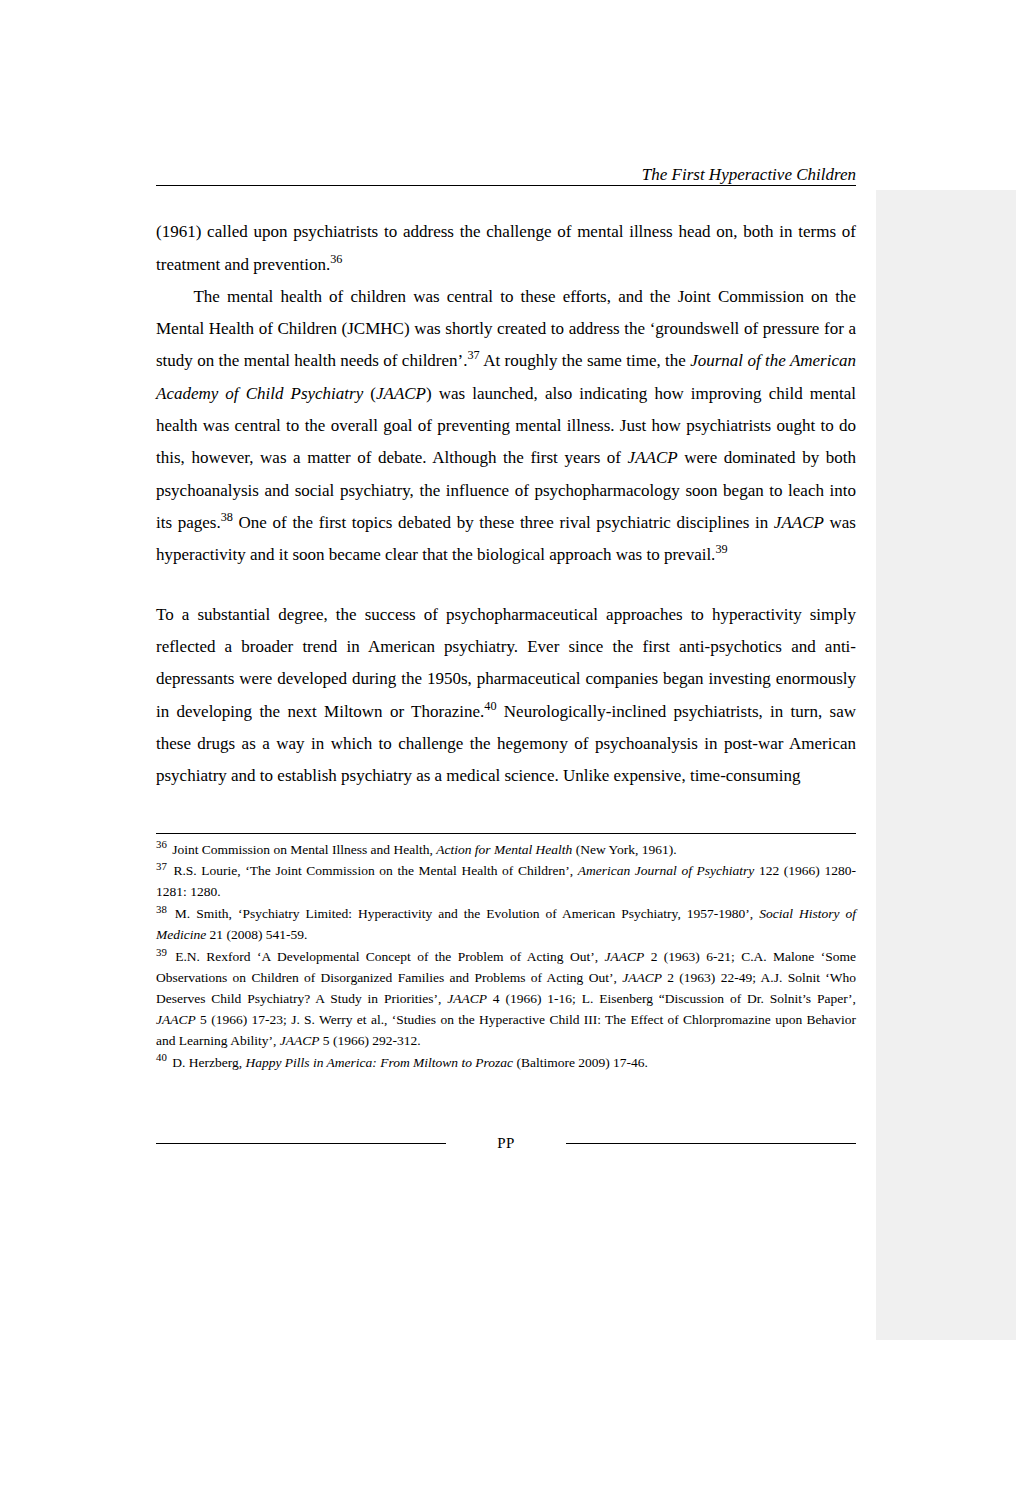The First Hyperactive Children
(1961) called upon psychiatrists to address the challenge of mental illness head on, both in terms of treatment and prevention.36
The mental health of children was central to these efforts, and the Joint Commission on the Mental Health of Children (JCMHC) was shortly created to address the ‘groundswell of pressure for a study on the mental health needs of children’.37 At roughly the same time, the Journal of the American Academy of Child Psychiatry (JAACP) was launched, also indicating how improving child mental health was central to the overall goal of preventing mental illness. Just how psychiatrists ought to do this, however, was a matter of debate. Although the first years of JAACP were dominated by both psychoanalysis and social psychiatry, the influence of psychopharmacology soon began to leach into its pages.38 One of the first topics debated by these three rival psychiatric disciplines in JAACP was hyperactivity and it soon became clear that the biological approach was to prevail.39
To a substantial degree, the success of psychopharmaceutical approaches to hyperactivity simply reflected a broader trend in American psychiatry. Ever since the first anti-psychotics and anti-depressants were developed during the 1950s, pharmaceutical companies began investing enormously in developing the next Miltown or Thorazine.40 Neurologically-inclined psychiatrists, in turn, saw these drugs as a way in which to challenge the hegemony of psychoanalysis in post-war American psychiatry and to establish psychiatry as a medical science. Unlike expensive, time-consuming
36 Joint Commission on Mental Illness and Health, Action for Mental Health (New York, 1961).
37 R.S. Lourie, ‘The Joint Commission on the Mental Health of Children’, American Journal of Psychiatry 122 (1966) 1280-1281: 1280.
38 M. Smith, ‘Psychiatry Limited: Hyperactivity and the Evolution of American Psychiatry, 1957-1980’, Social History of Medicine 21 (2008) 541-59.
39 E.N. Rexford ‘A Developmental Concept of the Problem of Acting Out’, JAACP 2 (1963) 6-21; C.A. Malone ‘Some Observations on Children of Disorganized Families and Problems of Acting Out’, JAACP 2 (1963) 22-49; A.J. Solnit ‘Who Deserves Child Psychiatry? A Study in Priorities’, JAACP 4 (1966) 1-16; L. Eisenberg “Discussion of Dr. Solnit’s Paper’, JAACP 5 (1966) 17-23; J. S. Werry et al., ‘Studies on the Hyperactive Child III: The Effect of Chlorpromazine upon Behavior and Learning Ability’, JAACP 5 (1966) 292-312.
40 D. Herzberg, Happy Pills in America: From Miltown to Prozac (Baltimore 2009) 17-46.
PP